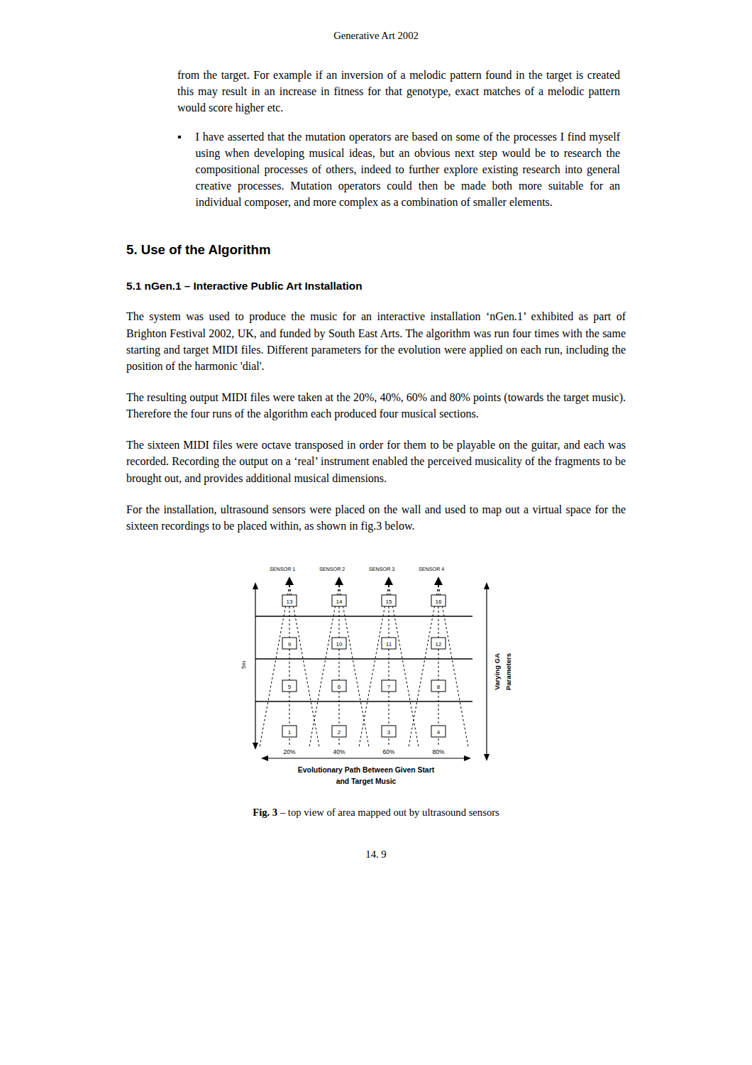Generative Art 2002
from the target. For example if an inversion of a melodic pattern found in the target is created this may result in an increase in fitness for that genotype, exact matches of a melodic pattern would score higher etc.
I have asserted that the mutation operators are based on some of the processes I find myself using when developing musical ideas, but an obvious next step would be to research the compositional processes of others, indeed to further explore existing research into general creative processes. Mutation operators could then be made both more suitable for an individual composer, and more complex as a combination of smaller elements.
5. Use of the Algorithm
5.1 nGen.1 – Interactive Public Art Installation
The system was used to produce the music for an interactive installation ‘nGen.1’ exhibited as part of Brighton Festival 2002, UK, and funded by South East Arts. The algorithm was run four times with the same starting and target MIDI files. Different parameters for the evolution were applied on each run, including the position of the harmonic 'dial'.
The resulting output MIDI files were taken at the 20%, 40%, 60% and 80% points (towards the target music). Therefore the four runs of the algorithm each produced four musical sections.
The sixteen MIDI files were octave transposed in order for them to be playable on the guitar, and each was recorded. Recording the output on a ‘real’ instrument enabled the perceived musicality of the fragments to be brought out, and provides additional musical dimensions.
For the installation, ultrasound sensors were placed on the wall and used to map out a virtual space for the sixteen recordings to be placed within, as shown in fig.3 below.
SENSOR 1 SENSOR 2 SENSOR 3 SENSOR 4 13 14 15 16 9 10 11 12 5 6 7 8 1 2 3 4 5m 20% 40% 60% 80% Varying GA Parameters Evolutionary Path Between Given Start and Target Music
Fig. 3 – top view of area mapped out by ultrasound sensors
14. 9